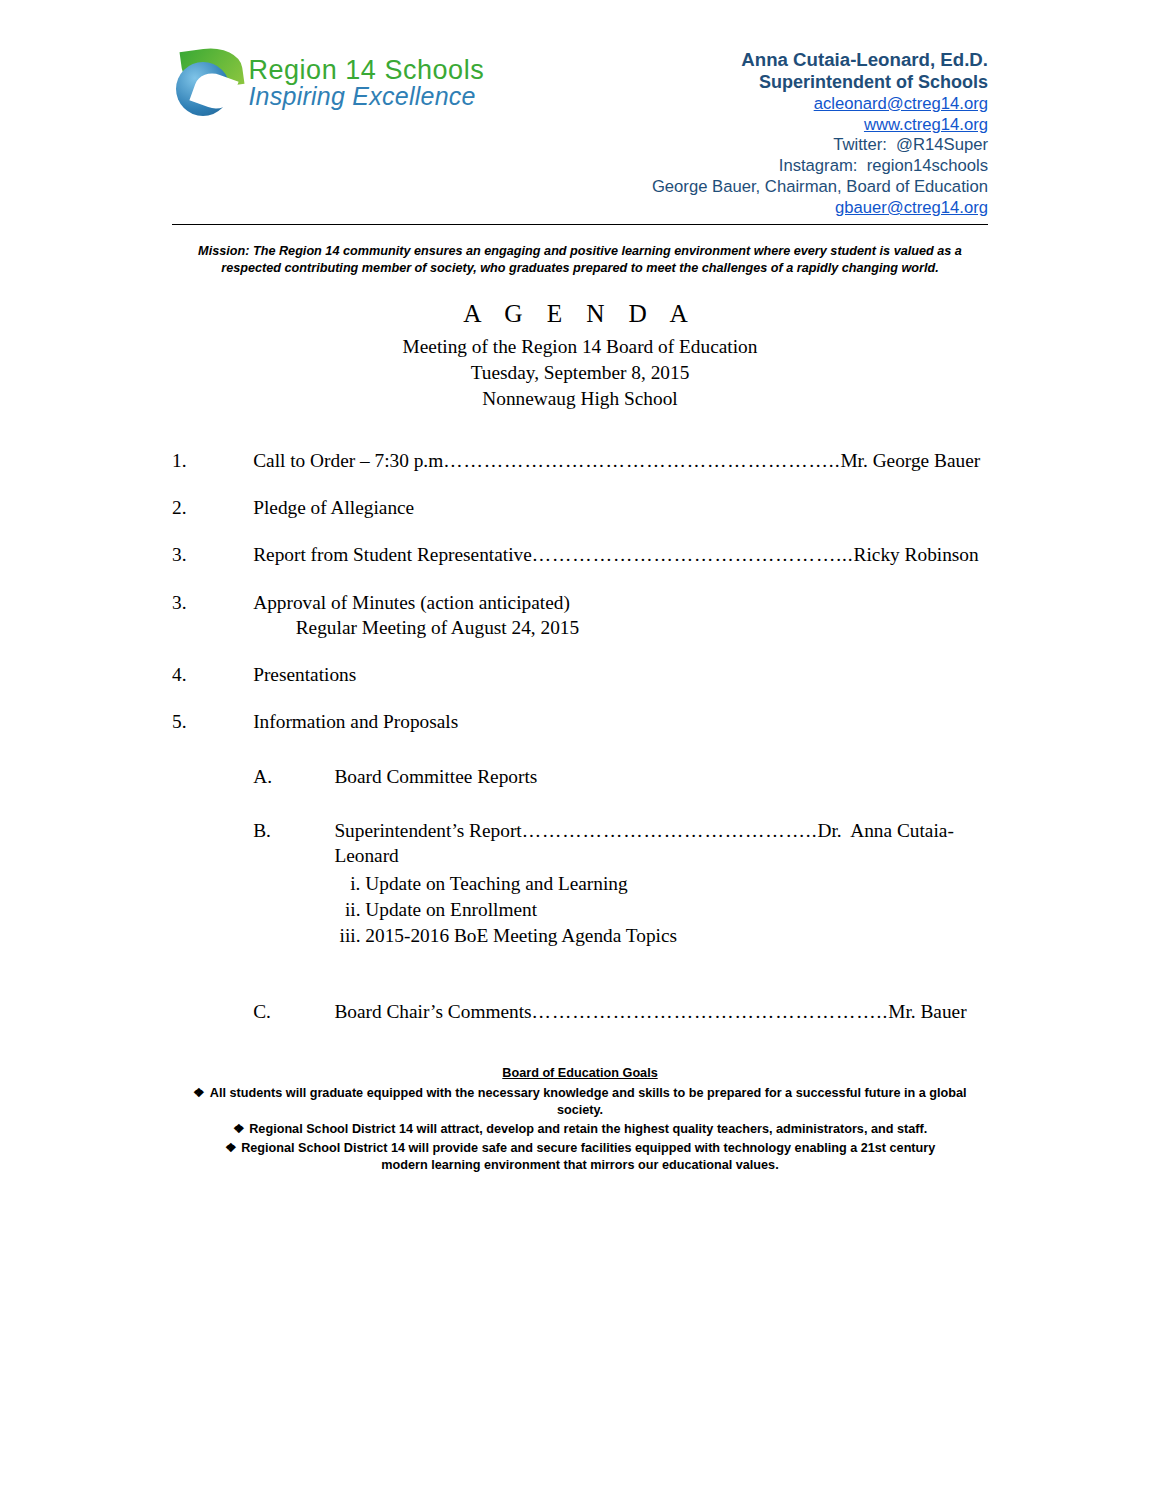Region 14 Schools
Inspiring Excellence
Anna Cutaia-Leonard, Ed.D.
Superintendent of Schools
acleonard@ctreg14.org
www.ctreg14.org
Twitter: @R14Super
Instagram: region14schools
George Bauer, Chairman, Board of Education
gbauer@ctreg14.org
Mission: The Region 14 community ensures an engaging and positive learning environment where every student is valued as a respected contributing member of society, who graduates prepared to meet the challenges of a rapidly changing world.
A G E N D A
Meeting of the Region 14 Board of Education
Tuesday, September 8, 2015
Nonnewaug High School
1. Call to Order – 7:30 p.m………………………………………………….. Mr. George Bauer
2. Pledge of Allegiance
3. Report from Student Representative………………………………………... Ricky Robinson
3. Approval of Minutes (action anticipated)
Regular Meeting of August 24, 2015
4. Presentations
5. Information and Proposals
A. Board Committee Reports
B. Superintendent’s Report…………………………………….. Dr. Anna Cutaia-Leonard
Update on Teaching and Learning
Update on Enrollment
2015-2016 BoE Meeting Agenda Topics
C. Board Chair’s Comments…………………………………………….. Mr. Bauer
Board of Education Goals
All students will graduate equipped with the necessary knowledge and skills to be prepared for a successful future in a global society.
Regional School District 14 will attract, develop and retain the highest quality teachers, administrators, and staff.
Regional School District 14 will provide safe and secure facilities equipped with technology enabling a 21st century
modern learning environment that mirrors our educational values.